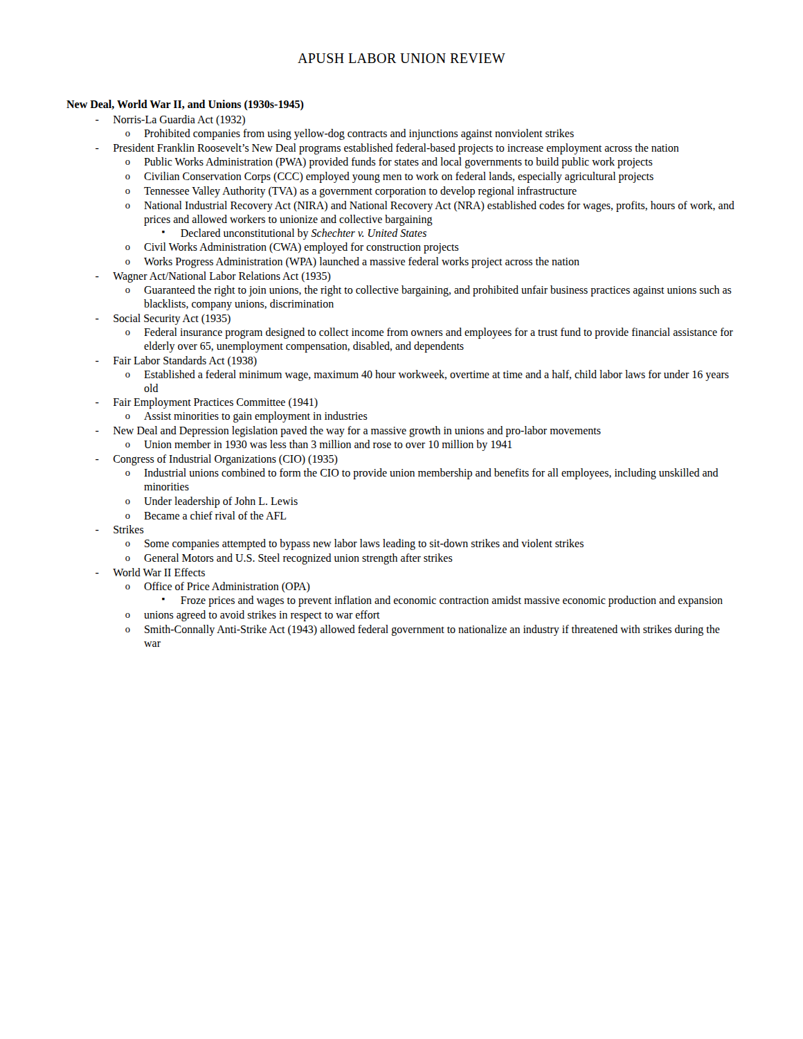APUSH LABOR UNION REVIEW
New Deal, World War II, and Unions (1930s-1945)
Norris-La Guardia Act (1932)
Prohibited companies from using yellow-dog contracts and injunctions against nonviolent strikes
President Franklin Roosevelt’s New Deal programs established federal-based projects to increase employment across the nation
Public Works Administration (PWA) provided funds for states and local governments to build public work projects
Civilian Conservation Corps (CCC) employed young men to work on federal lands, especially agricultural projects
Tennessee Valley Authority (TVA) as a government corporation to develop regional infrastructure
National Industrial Recovery Act (NIRA) and National Recovery Act (NRA) established codes for wages, profits, hours of work, and prices and allowed workers to unionize and collective bargaining
Declared unconstitutional by Schechter v. United States
Civil Works Administration (CWA) employed for construction projects
Works Progress Administration (WPA) launched a massive federal works project across the nation
Wagner Act/National Labor Relations Act (1935)
Guaranteed the right to join unions, the right to collective bargaining, and prohibited unfair business practices against unions such as blacklists, company unions, discrimination
Social Security Act (1935)
Federal insurance program designed to collect income from owners and employees for a trust fund to provide financial assistance for elderly over 65, unemployment compensation, disabled, and dependents
Fair Labor Standards Act (1938)
Established a federal minimum wage, maximum 40 hour workweek, overtime at time and a half, child labor laws for under 16 years old
Fair Employment Practices Committee (1941)
Assist minorities to gain employment in industries
New Deal and Depression legislation paved the way for a massive growth in unions and pro-labor movements
Union member in 1930 was less than 3 million and rose to over 10 million by 1941
Congress of Industrial Organizations (CIO) (1935)
Industrial unions combined to form the CIO to provide union membership and benefits for all employees, including unskilled and minorities
Under leadership of John L. Lewis
Became a chief rival of the AFL
Strikes
Some companies attempted to bypass new labor laws leading to sit-down strikes and violent strikes
General Motors and U.S. Steel recognized union strength after strikes
World War II Effects
Office of Price Administration (OPA)
Froze prices and wages to prevent inflation and economic contraction amidst massive economic production and expansion
unions agreed to avoid strikes in respect to war effort
Smith-Connally Anti-Strike Act (1943) allowed federal government to nationalize an industry if threatened with strikes during the war